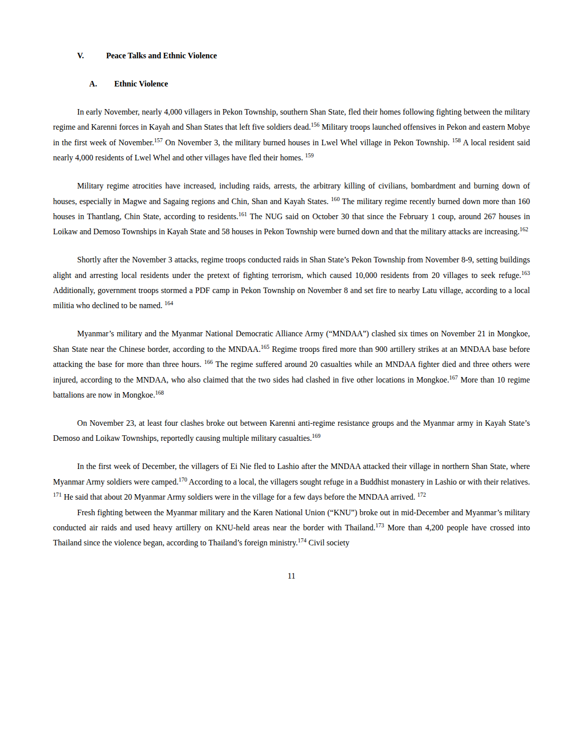V. Peace Talks and Ethnic Violence
A. Ethnic Violence
In early November, nearly 4,000 villagers in Pekon Township, southern Shan State, fled their homes following fighting between the military regime and Karenni forces in Kayah and Shan States that left five soldiers dead.156 Military troops launched offensives in Pekon and eastern Mobye in the first week of November.157 On November 3, the military burned houses in Lwel Whel village in Pekon Township. 158 A local resident said nearly 4,000 residents of Lwel Whel and other villages have fled their homes. 159
Military regime atrocities have increased, including raids, arrests, the arbitrary killing of civilians, bombardment and burning down of houses, especially in Magwe and Sagaing regions and Chin, Shan and Kayah States. 160 The military regime recently burned down more than 160 houses in Thantlang, Chin State, according to residents.161 The NUG said on October 30 that since the February 1 coup, around 267 houses in Loikaw and Demoso Townships in Kayah State and 58 houses in Pekon Township were burned down and that the military attacks are increasing.162
Shortly after the November 3 attacks, regime troops conducted raids in Shan State’s Pekon Township from November 8-9, setting buildings alight and arresting local residents under the pretext of fighting terrorism, which caused 10,000 residents from 20 villages to seek refuge.163 Additionally, government troops stormed a PDF camp in Pekon Township on November 8 and set fire to nearby Latu village, according to a local militia who declined to be named. 164
Myanmar’s military and the Myanmar National Democratic Alliance Army (“MNDAA”) clashed six times on November 21 in Mongkoe, Shan State near the Chinese border, according to the MNDAA.165 Regime troops fired more than 900 artillery strikes at an MNDAA base before attacking the base for more than three hours. 166 The regime suffered around 20 casualties while an MNDAA fighter died and three others were injured, according to the MNDAA, who also claimed that the two sides had clashed in five other locations in Mongkoe.167 More than 10 regime battalions are now in Mongkoe.168
On November 23, at least four clashes broke out between Karenni anti-regime resistance groups and the Myanmar army in Kayah State’s Demoso and Loikaw Townships, reportedly causing multiple military casualties.169
In the first week of December, the villagers of Ei Nie fled to Lashio after the MNDAA attacked their village in northern Shan State, where Myanmar Army soldiers were camped.170 According to a local, the villagers sought refuge in a Buddhist monastery in Lashio or with their relatives. 171 He said that about 20 Myanmar Army soldiers were in the village for a few days before the MNDAA arrived. 172
Fresh fighting between the Myanmar military and the Karen National Union (“KNU”) broke out in mid-December and Myanmar’s military conducted air raids and used heavy artillery on KNU-held areas near the border with Thailand.173 More than 4,200 people have crossed into Thailand since the violence began, according to Thailand’s foreign ministry.174 Civil society
11